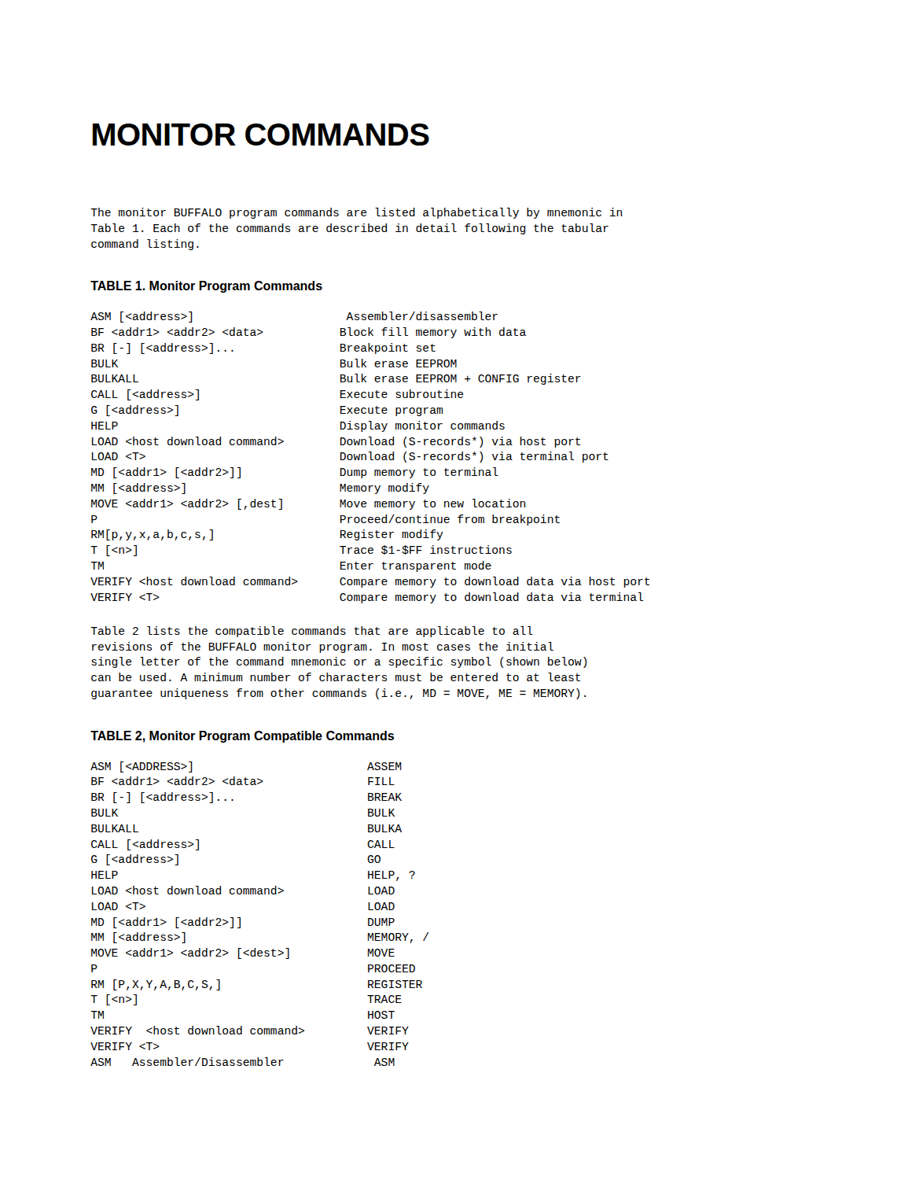MONITOR COMMANDS
The monitor BUFFALO program commands are listed alphabetically by mnemonic in
Table 1. Each of the commands are described in detail following the tabular
command listing.
TABLE 1. Monitor Program Commands
ASM [<address>]                      Assembler/disassembler
BF <addr1> <addr2> <data>           Block fill memory with data
BR [-] [<address>]...               Breakpoint set
BULK                                Bulk erase EEPROM
BULKALL                             Bulk erase EEPROM + CONFIG register
CALL [<address>]                    Execute subroutine
G [<address>]                       Execute program
HELP                                Display monitor commands
LOAD <host download command>        Download (S-records*) via host port
LOAD <T>                            Download (S-records*) via terminal port
MD [<addr1> [<addr2>]]              Dump memory to terminal
MM [<address>]                      Memory modify
MOVE <addr1> <addr2> [,dest]        Move memory to new location
P                                   Proceed/continue from breakpoint
RM[p,y,x,a,b,c,s,]                  Register modify
T [<n>]                             Trace $1-$FF instructions
TM                                  Enter transparent mode
VERIFY <host download command>      Compare memory to download data via host port
VERIFY <T>                          Compare memory to download data via terminal
Table 2 lists the compatible commands that are applicable to all
revisions of the BUFFALO monitor program. In most cases the initial
single letter of the command mnemonic or a specific symbol (shown below)
can be used. A minimum number of characters must be entered to at least
guarantee uniqueness from other commands (i.e., MD = MOVE, ME = MEMORY).
TABLE 2, Monitor Program Compatible Commands
ASM [<ADDRESS>]                         ASSEM
BF <addr1> <addr2> <data>               FILL
BR [-] [<address>]...                   BREAK
BULK                                    BULK
BULKALL                                 BULKA
CALL [<address>]                        CALL
G [<address>]                           GO
HELP                                    HELP, ?
LOAD <host download command>            LOAD
LOAD <T>                                LOAD
MD [<addr1> [<addr2>]]                  DUMP
MM [<address>]                          MEMORY, /
MOVE <addr1> <addr2> [<dest>]           MOVE
P                                       PROCEED
RM [P,X,Y,A,B,C,S,]                     REGISTER
T [<n>]                                 TRACE
TM                                      HOST
VERIFY  <host download command>         VERIFY
VERIFY <T>                              VERIFY
ASM   Assembler/Disassembler             ASM